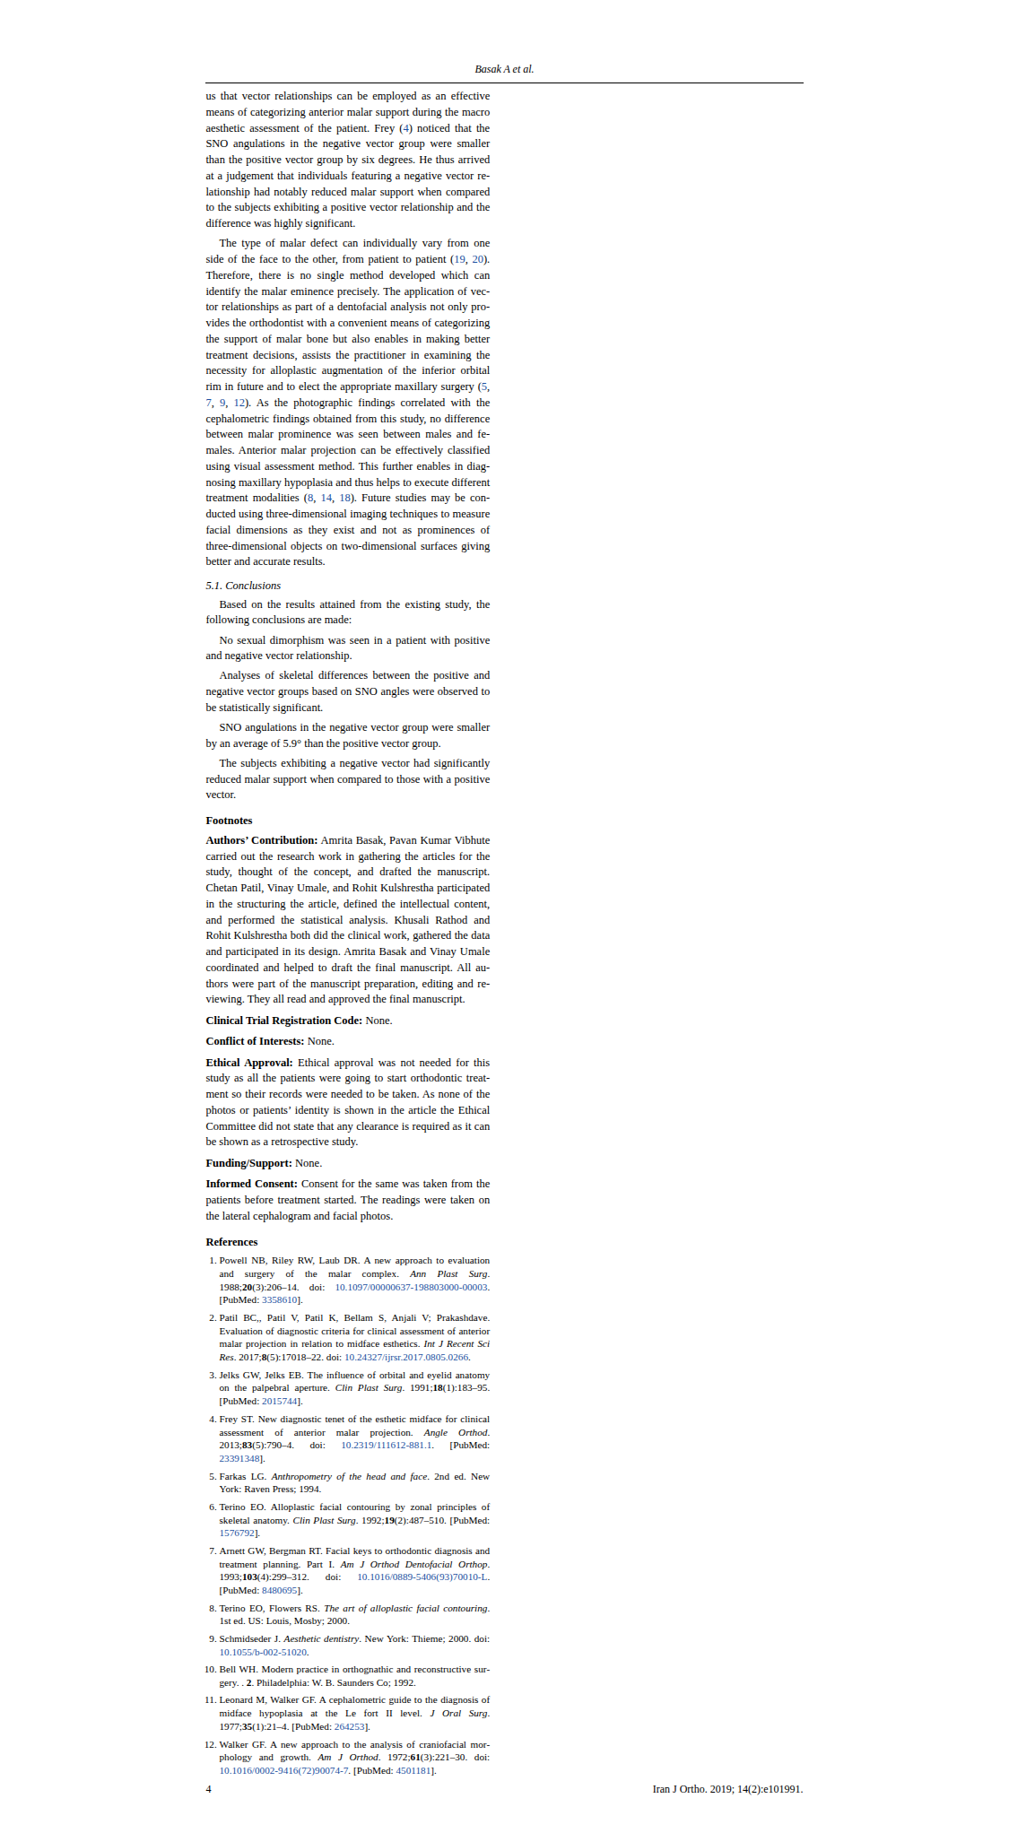Basak A et al.
us that vector relationships can be employed as an effective means of categorizing anterior malar support during the macro aesthetic assessment of the patient. Frey (4) noticed that the SNO angulations in the negative vector group were smaller than the positive vector group by six degrees. He thus arrived at a judgement that individuals featuring a negative vector relationship had notably reduced malar support when compared to the subjects exhibiting a positive vector relationship and the difference was highly significant.
The type of malar defect can individually vary from one side of the face to the other, from patient to patient (19, 20). Therefore, there is no single method developed which can identify the malar eminence precisely. The application of vector relationships as part of a dentofacial analysis not only provides the orthodontist with a convenient means of categorizing the support of malar bone but also enables in making better treatment decisions, assists the practitioner in examining the necessity for alloplastic augmentation of the inferior orbital rim in future and to elect the appropriate maxillary surgery (5, 7, 9, 12). As the photographic findings correlated with the cephalometric findings obtained from this study, no difference between malar prominence was seen between males and females. Anterior malar projection can be effectively classified using visual assessment method. This further enables in diagnosing maxillary hypoplasia and thus helps to execute different treatment modalities (8, 14, 18). Future studies may be conducted using three-dimensional imaging techniques to measure facial dimensions as they exist and not as prominences of three-dimensional objects on two-dimensional surfaces giving better and accurate results.
5.1. Conclusions
Based on the results attained from the existing study, the following conclusions are made:
No sexual dimorphism was seen in a patient with positive and negative vector relationship.
Analyses of skeletal differences between the positive and negative vector groups based on SNO angles were observed to be statistically significant.
SNO angulations in the negative vector group were smaller by an average of 5.9° than the positive vector group.
The subjects exhibiting a negative vector had significantly reduced malar support when compared to those with a positive vector.
Footnotes
Authors’ Contribution: Amrita Basak, Pavan Kumar Vibhute carried out the research work in gathering the articles for the study, thought of the concept, and drafted the manuscript. Chetan Patil, Vinay Umale, and Rohit Kulshrestha participated in the structuring the article, defined the intellectual content, and performed the statistical analysis. Khusali Rathod and Rohit Kulshrestha both did the clinical work, gathered the data and participated in its design. Amrita Basak and Vinay Umale coordinated and helped to draft the final manuscript. All authors were part of the manuscript preparation, editing and reviewing. They all read and approved the final manuscript.
Clinical Trial Registration Code: None.
Conflict of Interests: None.
Ethical Approval: Ethical approval was not needed for this study as all the patients were going to start orthodontic treatment so their records were needed to be taken. As none of the photos or patients’ identity is shown in the article the Ethical Committee did not state that any clearance is required as it can be shown as a retrospective study.
Funding/Support: None.
Informed Consent: Consent for the same was taken from the patients before treatment started. The readings were taken on the lateral cephalogram and facial photos.
References
Powell NB, Riley RW, Laub DR. A new approach to evaluation and surgery of the malar complex. Ann Plast Surg. 1988;20(3):206–14. doi: 10.1097/00000637-198803000-00003. [PubMed: 3358610].
Patil BC,, Patil V, Patil K, Bellam S, Anjali V; Prakashdave. Evaluation of diagnostic criteria for clinical assessment of anterior malar projection in relation to midface esthetics. Int J Recent Sci Res. 2017;8(5):17018–22. doi: 10.24327/ijrsr.2017.0805.0266.
Jelks GW, Jelks EB. The influence of orbital and eyelid anatomy on the palpebral aperture. Clin Plast Surg. 1991;18(1):183–95. [PubMed: 2015744].
Frey ST. New diagnostic tenet of the esthetic midface for clinical assessment of anterior malar projection. Angle Orthod. 2013;83(5):790–4. doi: 10.2319/111612-881.1. [PubMed: 23391348].
Farkas LG. Anthropometry of the head and face. 2nd ed. New York: Raven Press; 1994.
Terino EO. Alloplastic facial contouring by zonal principles of skeletal anatomy. Clin Plast Surg. 1992;19(2):487–510. [PubMed: 1576792].
Arnett GW, Bergman RT. Facial keys to orthodontic diagnosis and treatment planning. Part I. Am J Orthod Dentofacial Orthop. 1993;103(4):299–312. doi: 10.1016/0889-5406(93)70010-L. [PubMed: 8480695].
Terino EO, Flowers RS. The art of alloplastic facial contouring. 1st ed. US: Louis, Mosby; 2000.
Schmidseder J. Aesthetic dentistry. New York: Thieme; 2000. doi: 10.1055/b-002-51020.
Bell WH. Modern practice in orthognathic and reconstructive surgery. . 2. Philadelphia: W. B. Saunders Co; 1992.
Leonard M, Walker GF. A cephalometric guide to the diagnosis of midface hypoplasia at the Le fort II level. J Oral Surg. 1977;35(1):21–4. [PubMed: 264253].
Walker GF. A new approach to the analysis of craniofacial morphology and growth. Am J Orthod. 1972;61(3):221–30. doi: 10.1016/0002-9416(72)90074-7. [PubMed: 4501181].
4
Iran J Ortho. 2019; 14(2):e101991.